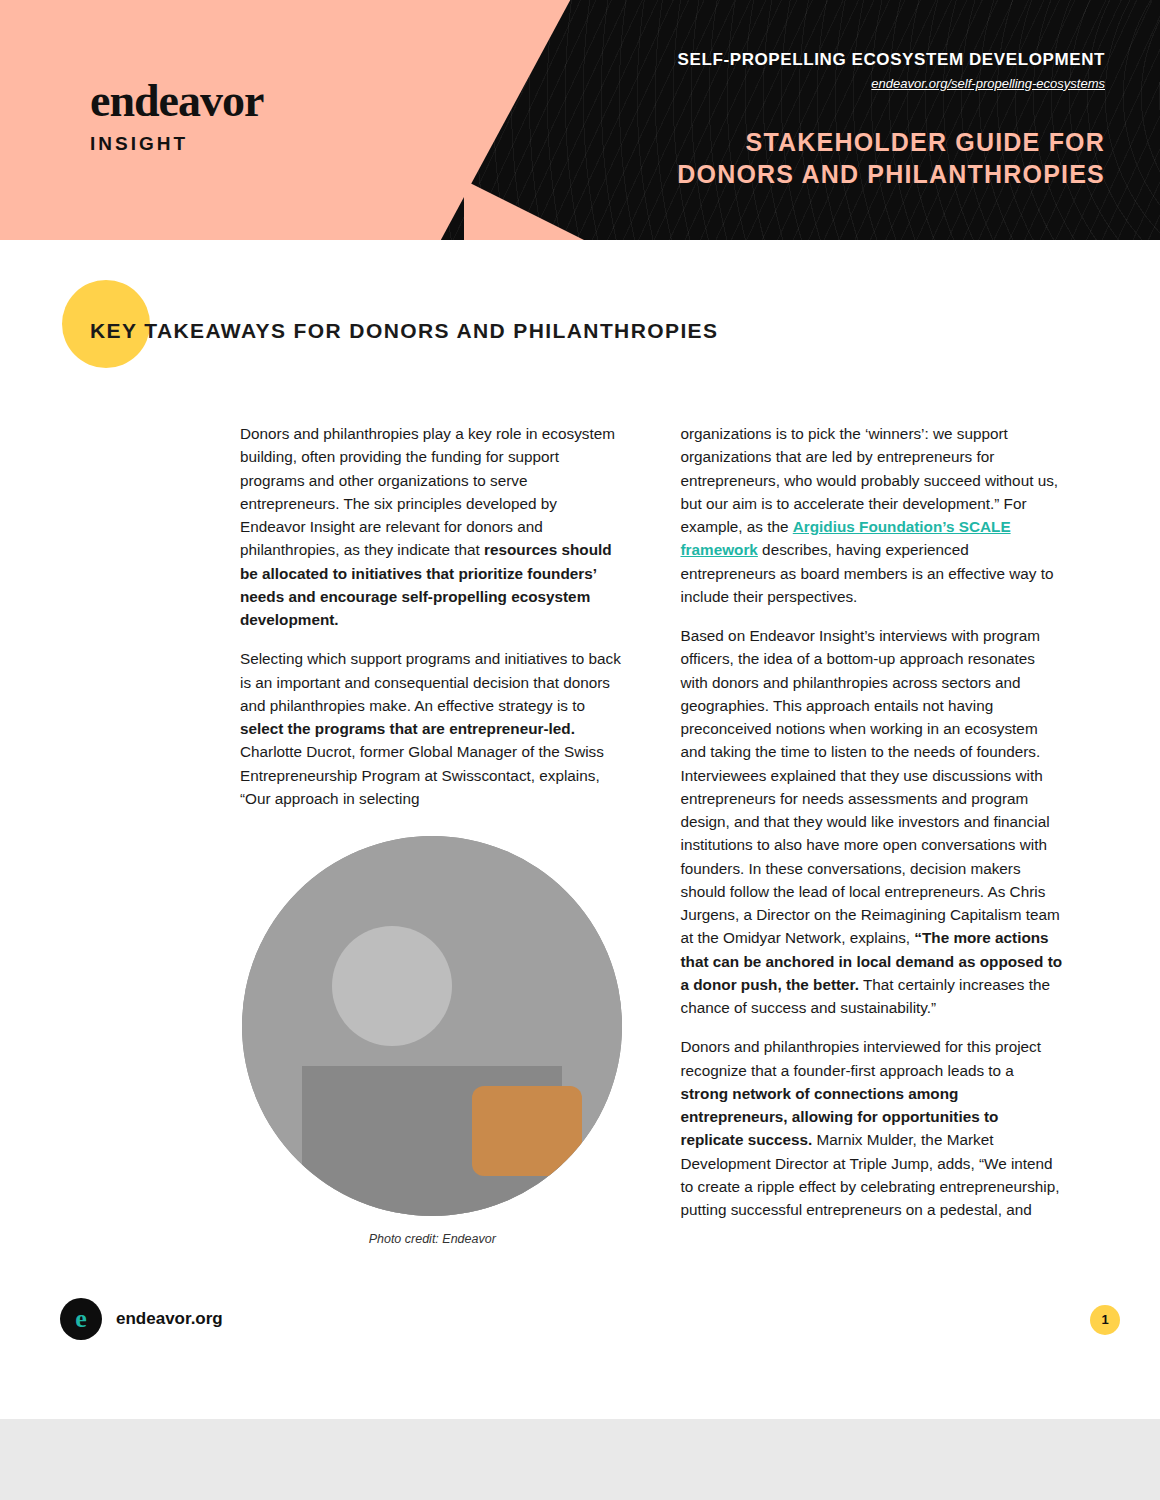endeavor
INSIGHT
Self-Propelling Ecosystem Development
endeavor.org/self-propelling-ecosystems
Stakeholder Guide for
Donors and Philanthropies
Key Takeaways for Donors and Philanthropies
Donors and philanthropies play a key role in ecosystem building, often providing the funding for support programs and other organizations to serve entrepreneurs. The six principles developed by Endeavor Insight are relevant for donors and philanthropies, as they indicate that resources should be allocated to initiatives that prioritize founders’ needs and encourage self-propelling ecosystem development.
Selecting which support programs and initiatives to back is an important and consequential decision that donors and philanthropies make. An effective strategy is to select the programs that are entrepreneur-led. Charlotte Ducrot, former Global Manager of the Swiss Entrepreneurship Program at Swisscontact, explains, “Our approach in selecting
Photo credit: Endeavor
organizations is to pick the ‘winners’: we support organizations that are led by entrepreneurs for entrepreneurs, who would probably succeed without us, but our aim is to accelerate their development.” For example, as the Argidius Foundation’s SCALE framework describes, having experienced entrepreneurs as board members is an effective way to include their perspectives.
Based on Endeavor Insight’s interviews with program officers, the idea of a bottom-up approach resonates with donors and philanthropies across sectors and geographies. This approach entails not having preconceived notions when working in an ecosystem and taking the time to listen to the needs of founders. Interviewees explained that they use discussions with entrepreneurs for needs assessments and program design, and that they would like investors and financial institutions to also have more open conversations with founders. In these conversations, decision makers should follow the lead of local entrepreneurs. As Chris Jurgens, a Director on the Reimagining Capitalism team at the Omidyar Network, explains, “The more actions that can be anchored in local demand as opposed to a donor push, the better. That certainly increases the chance of success and sustainability.”
Donors and philanthropies interviewed for this project recognize that a founder-first approach leads to a strong network of connections among entrepreneurs, allowing for opportunities to replicate success. Marnix Mulder, the Market Development Director at Triple Jump, adds, “We intend to create a ripple effect by celebrating entrepreneurship, putting successful entrepreneurs on a pedestal, and
e
endeavor.org
1